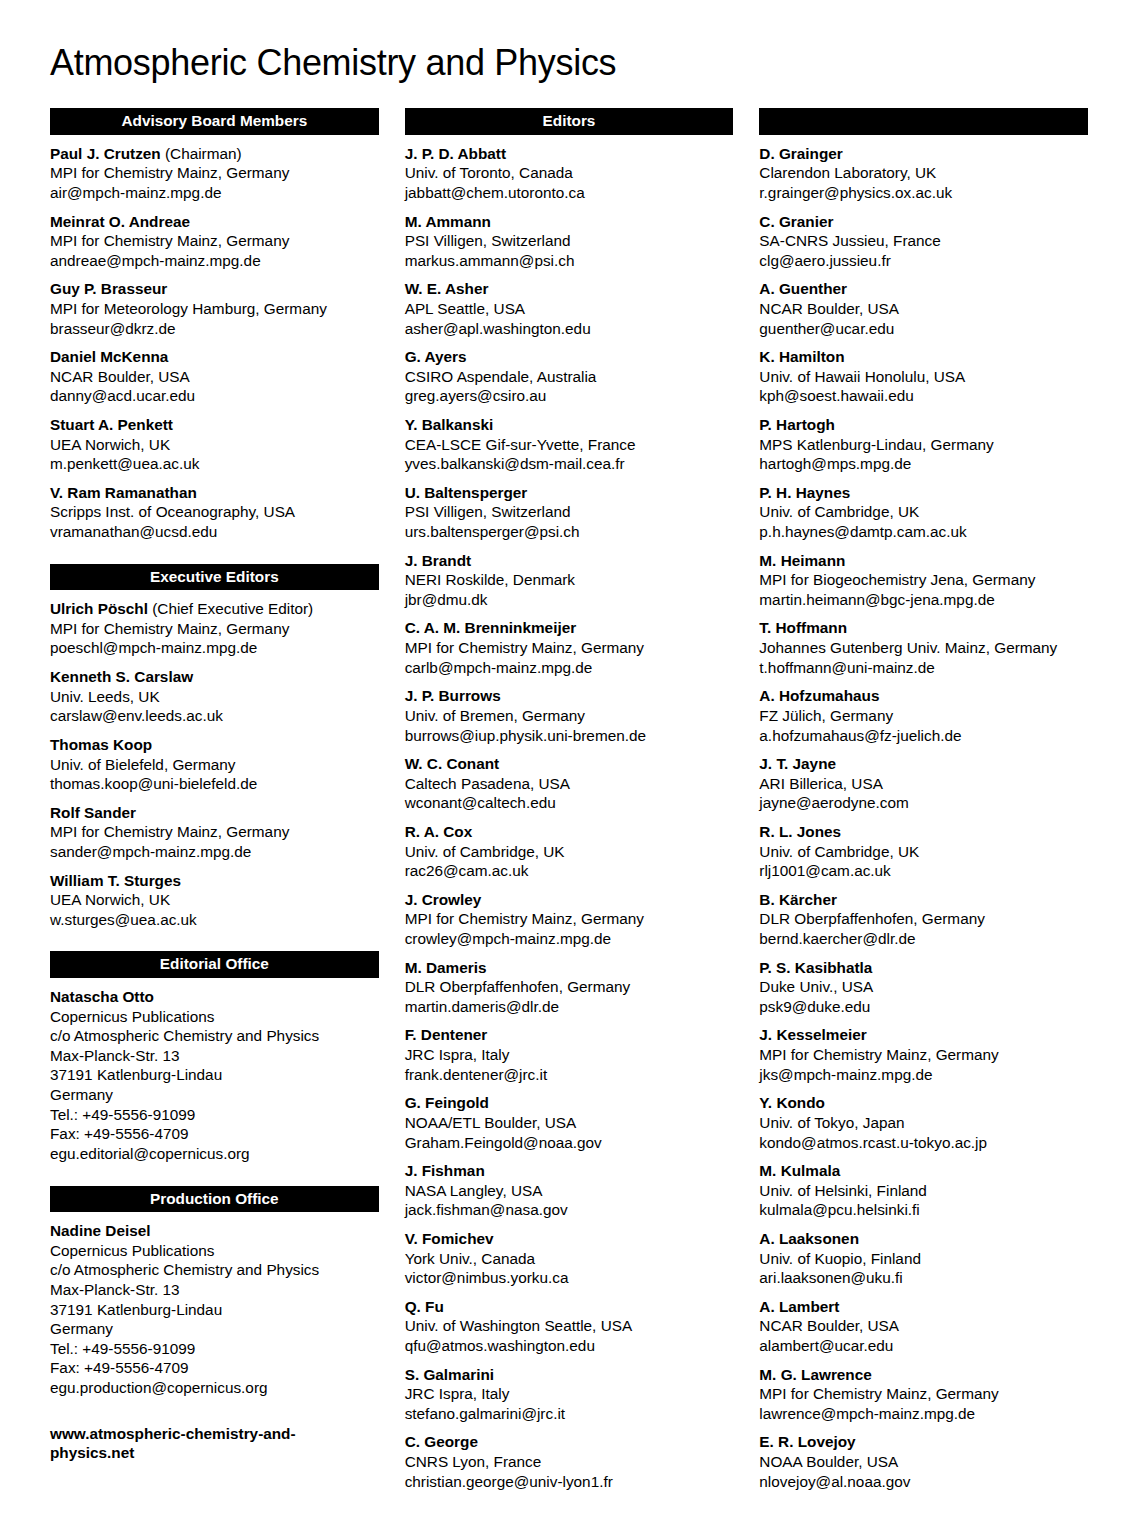Atmospheric Chemistry and Physics
Advisory Board Members
Paul J. Crutzen (Chairman)
MPI for Chemistry Mainz, Germany
air@mpch-mainz.mpg.de
Meinrat O. Andreae
MPI for Chemistry Mainz, Germany
andreae@mpch-mainz.mpg.de
Guy P. Brasseur
MPI for Meteorology Hamburg, Germany
brasseur@dkrz.de
Daniel McKenna
NCAR Boulder, USA
danny@acd.ucar.edu
Stuart A. Penkett
UEA Norwich, UK
m.penkett@uea.ac.uk
V. Ram Ramanathan
Scripps Inst. of Oceanography, USA
vramanathan@ucsd.edu
Executive Editors
Ulrich Pöschl (Chief Executive Editor)
MPI for Chemistry Mainz, Germany
poeschl@mpch-mainz.mpg.de
Kenneth S. Carslaw
Univ. Leeds, UK
carslaw@env.leeds.ac.uk
Thomas Koop
Univ. of Bielefeld, Germany
thomas.koop@uni-bielefeld.de
Rolf Sander
MPI for Chemistry Mainz, Germany
sander@mpch-mainz.mpg.de
William T. Sturges
UEA Norwich, UK
w.sturges@uea.ac.uk
Editorial Office
Natascha Otto
Copernicus Publications
c/o Atmospheric Chemistry and Physics
Max-Planck-Str. 13
37191 Katlenburg-Lindau
Germany
Tel.: +49-5556-91099
Fax: +49-5556-4709
egu.editorial@copernicus.org
Production Office
Nadine Deisel
Copernicus Publications
c/o Atmospheric Chemistry and Physics
Max-Planck-Str. 13
37191 Katlenburg-Lindau
Germany
Tel.: +49-5556-91099
Fax: +49-5556-4709
egu.production@copernicus.org
www.atmospheric-chemistry-and-physics.net
Editors
J. P. D. Abbatt
Univ. of Toronto, Canada
jabbatt@chem.utoronto.ca
M. Ammann
PSI Villigen, Switzerland
markus.ammann@psi.ch
W. E. Asher
APL Seattle, USA
asher@apl.washington.edu
G. Ayers
CSIRO Aspendale, Australia
greg.ayers@csiro.au
Y. Balkanski
CEA-LSCE Gif-sur-Yvette, France
yves.balkanski@dsm-mail.cea.fr
U. Baltensperger
PSI Villigen, Switzerland
urs.baltensperger@psi.ch
J. Brandt
NERI Roskilde, Denmark
jbr@dmu.dk
C. A. M. Brenninkmeijer
MPI for Chemistry Mainz, Germany
carlb@mpch-mainz.mpg.de
J. P. Burrows
Univ. of Bremen, Germany
burrows@iup.physik.uni-bremen.de
W. C. Conant
Caltech Pasadena, USA
wconant@caltech.edu
R. A. Cox
Univ. of Cambridge, UK
rac26@cam.ac.uk
J. Crowley
MPI for Chemistry Mainz, Germany
crowley@mpch-mainz.mpg.de
M. Dameris
DLR Oberpfaffenhofen, Germany
martin.dameris@dlr.de
F. Dentener
JRC Ispra, Italy
frank.dentener@jrc.it
G. Feingold
NOAA/ETL Boulder, USA
Graham.Feingold@noaa.gov
J. Fishman
NASA Langley, USA
jack.fishman@nasa.gov
V. Fomichev
York Univ., Canada
victor@nimbus.yorku.ca
Q. Fu
Univ. of Washington Seattle, USA
qfu@atmos.washington.edu
S. Galmarini
JRC Ispra, Italy
stefano.galmarini@jrc.it
C. George
CNRS Lyon, France
christian.george@univ-lyon1.fr
D. Grainger
Clarendon Laboratory, UK
r.grainger@physics.ox.ac.uk
C. Granier
SA-CNRS Jussieu, France
clg@aero.jussieu.fr
A. Guenther
NCAR Boulder, USA
guenther@ucar.edu
K. Hamilton
Univ. of Hawaii Honolulu, USA
kph@soest.hawaii.edu
P. Hartogh
MPS Katlenburg-Lindau, Germany
hartogh@mps.mpg.de
P. H. Haynes
Univ. of Cambridge, UK
p.h.haynes@damtp.cam.ac.uk
M. Heimann
MPI for Biogeochemistry Jena, Germany
martin.heimann@bgc-jena.mpg.de
T. Hoffmann
Johannes Gutenberg Univ. Mainz, Germany
t.hoffmann@uni-mainz.de
A. Hofzumahaus
FZ Jülich, Germany
a.hofzumahaus@fz-juelich.de
J. T. Jayne
ARI Billerica, USA
jayne@aerodyne.com
R. L. Jones
Univ. of Cambridge, UK
rlj1001@cam.ac.uk
B. Kärcher
DLR Oberpfaffenhofen, Germany
bernd.kaercher@dlr.de
P. S. Kasibhatla
Duke Univ., USA
psk9@duke.edu
J. Kesselmeier
MPI for Chemistry Mainz, Germany
jks@mpch-mainz.mpg.de
Y. Kondo
Univ. of Tokyo, Japan
kondo@atmos.rcast.u-tokyo.ac.jp
M. Kulmala
Univ. of Helsinki, Finland
kulmala@pcu.helsinki.fi
A. Laaksonen
Univ. of Kuopio, Finland
ari.laaksonen@uku.fi
A. Lambert
NCAR Boulder, USA
alambert@ucar.edu
M. G. Lawrence
MPI for Chemistry Mainz, Germany
lawrence@mpch-mainz.mpg.de
E. R. Lovejoy
NOAA Boulder, USA
nlovejoy@al.noaa.gov